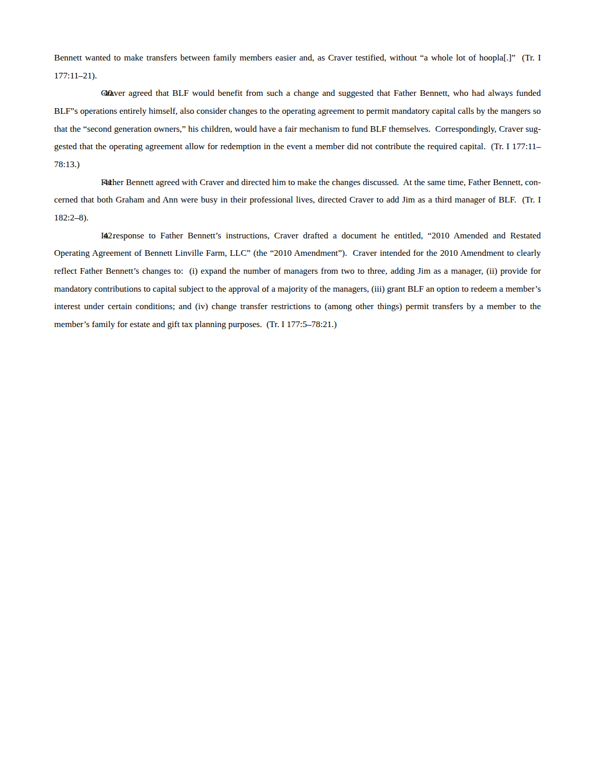Bennett wanted to make transfers between family members easier and, as Craver testified, without “a whole lot of hoopla[.]” (Tr. I 177:11–21).
40. Craver agreed that BLF would benefit from such a change and suggested that Father Bennett, who had always funded BLF”s operations entirely himself, also consider changes to the operating agreement to permit mandatory capital calls by the mangers so that the “second generation owners,” his children, would have a fair mechanism to fund BLF themselves. Correspondingly, Craver suggested that the operating agreement allow for redemption in the event a member did not contribute the required capital. (Tr. I 177:11–78:13.)
41. Father Bennett agreed with Craver and directed him to make the changes discussed. At the same time, Father Bennett, concerned that both Graham and Ann were busy in their professional lives, directed Craver to add Jim as a third manager of BLF. (Tr. I 182:2–8).
42. In response to Father Bennett’s instructions, Craver drafted a document he entitled, “2010 Amended and Restated Operating Agreement of Bennett Linville Farm, LLC” (the “2010 Amendment”). Craver intended for the 2010 Amendment to clearly reflect Father Bennett’s changes to: (i) expand the number of managers from two to three, adding Jim as a manager, (ii) provide for mandatory contributions to capital subject to the approval of a majority of the managers, (iii) grant BLF an option to redeem a member’s interest under certain conditions; and (iv) change transfer restrictions to (among other things) permit transfers by a member to the member’s family for estate and gift tax planning purposes. (Tr. I 177:5–78:21.)